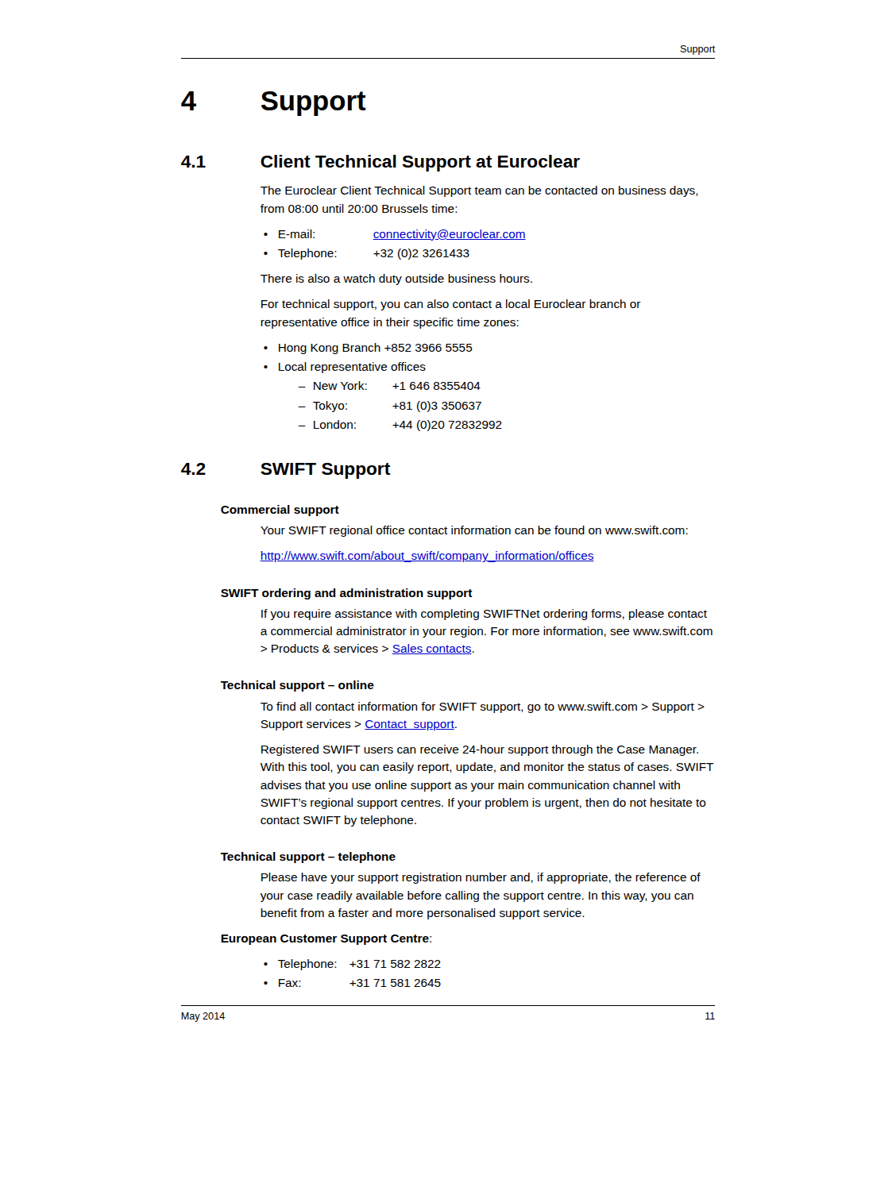Support
4 Support
4.1 Client Technical Support at Euroclear
The Euroclear Client Technical Support team can be contacted on business days, from 08:00 until 20:00 Brussels time:
E-mail: connectivity@euroclear.com
Telephone:+32 (0)2 3261433
There is also a watch duty outside business hours.
For technical support, you can also contact a local Euroclear branch or representative office in their specific time zones:
Hong Kong Branch +852 3966 5555
Local representative offices
New York:+1 646 8355404
Tokyo:+81 (0)3 350637
London:+44 (0)20 72832992
4.2 SWIFT Support
Commercial support
Your SWIFT regional office contact information can be found on www.swift.com:
http://www.swift.com/about_swift/company_information/offices
SWIFT ordering and administration support
If you require assistance with completing SWIFTNet ordering forms, please contact a commercial administrator in your region. For more information, see www.swift.com > Products & services > Sales contacts.
Technical support – online
To find all contact information for SWIFT support, go to www.swift.com > Support > Support services > Contact support.
Registered SWIFT users can receive 24-hour support through the Case Manager. With this tool, you can easily report, update, and monitor the status of cases. SWIFT advises that you use online support as your main communication channel with SWIFT’s regional support centres. If your problem is urgent, then do not hesitate to contact SWIFT by telephone.
Technical support – telephone
Please have your support registration number and, if appropriate, the reference of your case readily available before calling the support centre. In this way, you can benefit from a faster and more personalised support service.
European Customer Support Centre:
Telephone:+31 71 582 2822
Fax:+31 71 581 2645
May 2014 11